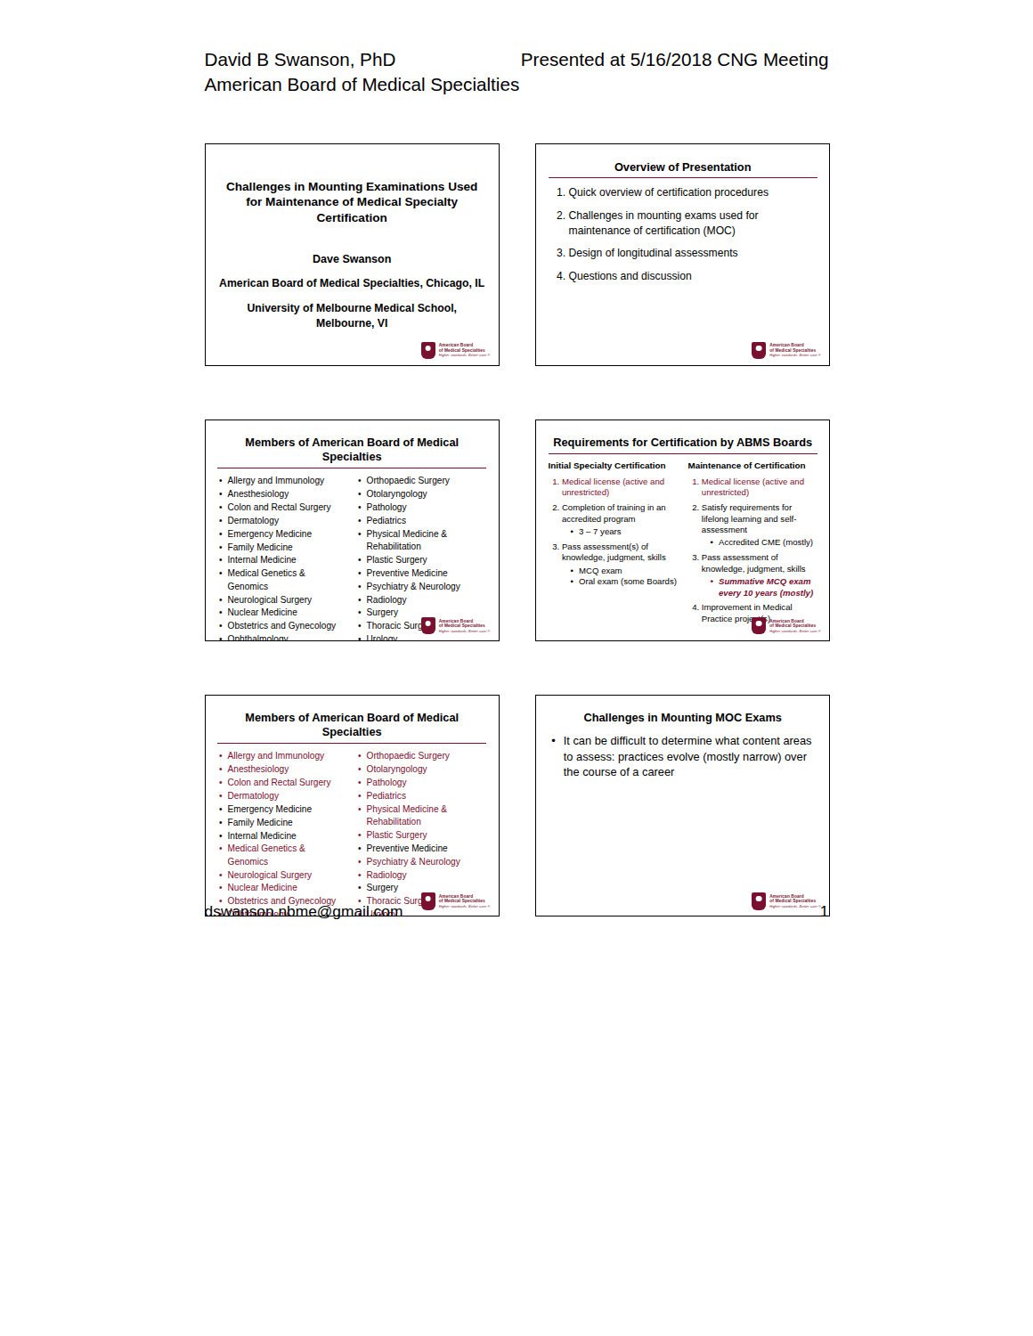David B Swanson, PhD
American Board of Medical Specialties
Presented at 5/16/2018 CNG Meeting
Challenges in Mounting Examinations Used for Maintenance of Medical Specialty Certification
Dave Swanson
American Board of Medical Specialties, Chicago, IL
University of Melbourne Medical School,
Melbourne, VI
American Board
of Medical Specialties
Higher standards. Better care.®
Overview of Presentation
Quick overview of certification procedures
Challenges in mounting exams used for maintenance of certification (MOC)
Design of longitudinal assessments
Questions and discussion
American Board
of Medical Specialties
Higher standards. Better care.®
Members of American Board of Medical Specialties
Allergy and Immunology
Anesthesiology
Colon and Rectal Surgery
Dermatology
Emergency Medicine
Family Medicine
Internal Medicine
Medical Genetics & Genomics
Neurological Surgery
Nuclear Medicine
Obstetrics and Gynecology
Ophthalmology
Orthopaedic Surgery
Otolaryngology
Pathology
Pediatrics
Physical Medicine & Rehabilitation
Plastic Surgery
Preventive Medicine
Psychiatry & Neurology
Radiology
Surgery
Thoracic Surgery
Urology
American Board
of Medical Specialties
Higher standards. Better care.®
Requirements for Certification by ABMS Boards
Initial Specialty Certification
Medical license (active and unrestricted)
Completion of training in an accredited program
3 – 7 years
Pass assessment(s) of knowledge, judgment, skills
MCQ exam
Oral exam (some Boards)
Maintenance of Certification
Medical license (active and unrestricted)
Satisfy requirements for lifelong learning and self-assessment
Accredited CME (mostly)
Pass assessment of knowledge, judgment, skills
Summative MCQ exam every 10 years (mostly)
Improvement in Medical Practice project(s)
American Board
of Medical Specialties
Higher standards. Better care.®
Members of American Board of Medical Specialties
Allergy and Immunology
Anesthesiology
Colon and Rectal Surgery
Dermatology
Emergency Medicine
Family Medicine
Internal Medicine
Medical Genetics & Genomics
Neurological Surgery
Nuclear Medicine
Obstetrics and Gynecology
Ophthalmology
Orthopaedic Surgery
Otolaryngology
Pathology
Pediatrics
Physical Medicine & Rehabilitation
Plastic Surgery
Preventive Medicine
Psychiatry & Neurology
Radiology
Surgery
Thoracic Surgery
Urology
American Board
of Medical Specialties
Higher standards. Better care.®
Challenges in Mounting MOC Exams
It can be difficult to determine what content areas to assess: practices evolve (mostly narrow) over the course of a career
American Board
of Medical Specialties
Higher standards. Better care.®
dswanson.nbme@gmail.com
1